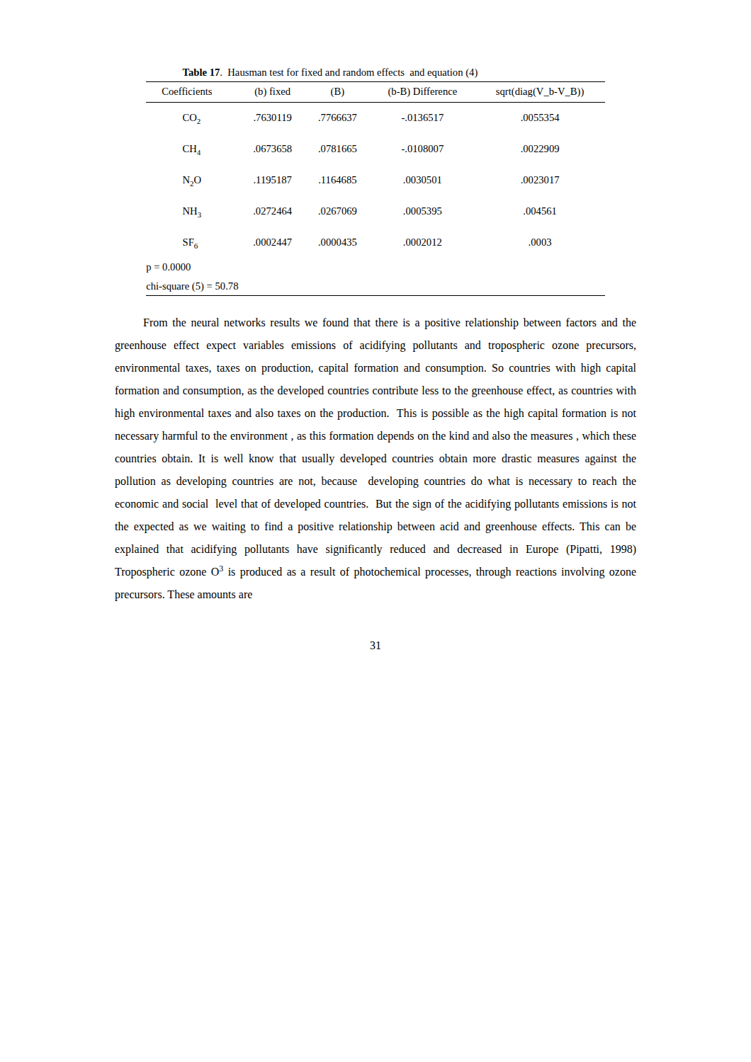Table 17 . Hausman test for fixed and random effects and equation (4)
| Coefficients | (b) fixed | (B) | (b-B) Difference | sqrt(diag(V_b-V_B)) |
| --- | --- | --- | --- | --- |
| CO 2 | .7630119 | .7766637 | -.0136517 | .0055354 |
| CH 4 | .0673658 | .0781665 | -.0108007 | .0022909 |
| N 2 O | .1195187 | .1164685 | .0030501 | .0023017 |
| NH 3 | .0272464 | .0267069 | .0005395 | .004561 |
| SF 6 | .0002447 | .0000435 | .0002012 | .0003 |
| p = 0.0000 |
| chi-square (5) = 50.78 |
From the neural networks results we found that there is a positive relationship between factors and the greenhouse effect expect variables emissions of acidifying pollutants and tropospheric ozone precursors, environmental taxes, taxes on production, capital formation and consumption. So countries with high capital formation and consumption, as the developed countries contribute less to the greenhouse effect, as countries with high environmental taxes and also taxes on the production. This is possible as the high capital formation is not necessary harmful to the environment , as this formation depends on the kind and also the measures , which these countries obtain. It is well know that usually developed countries obtain more drastic measures against the pollution as developing countries are not, because developing countries do what is necessary to reach the economic and social level that of developed countries. But the sign of the acidifying pollutants emissions is not the expected as we waiting to find a positive relationship between acid and greenhouse effects. This can be explained that acidifying pollutants have significantly reduced and decreased in Europe (Pipatti, 1998) Tropospheric ozone O3 is produced as a result of photochemical processes, through reactions involving ozone precursors. These amounts are
31